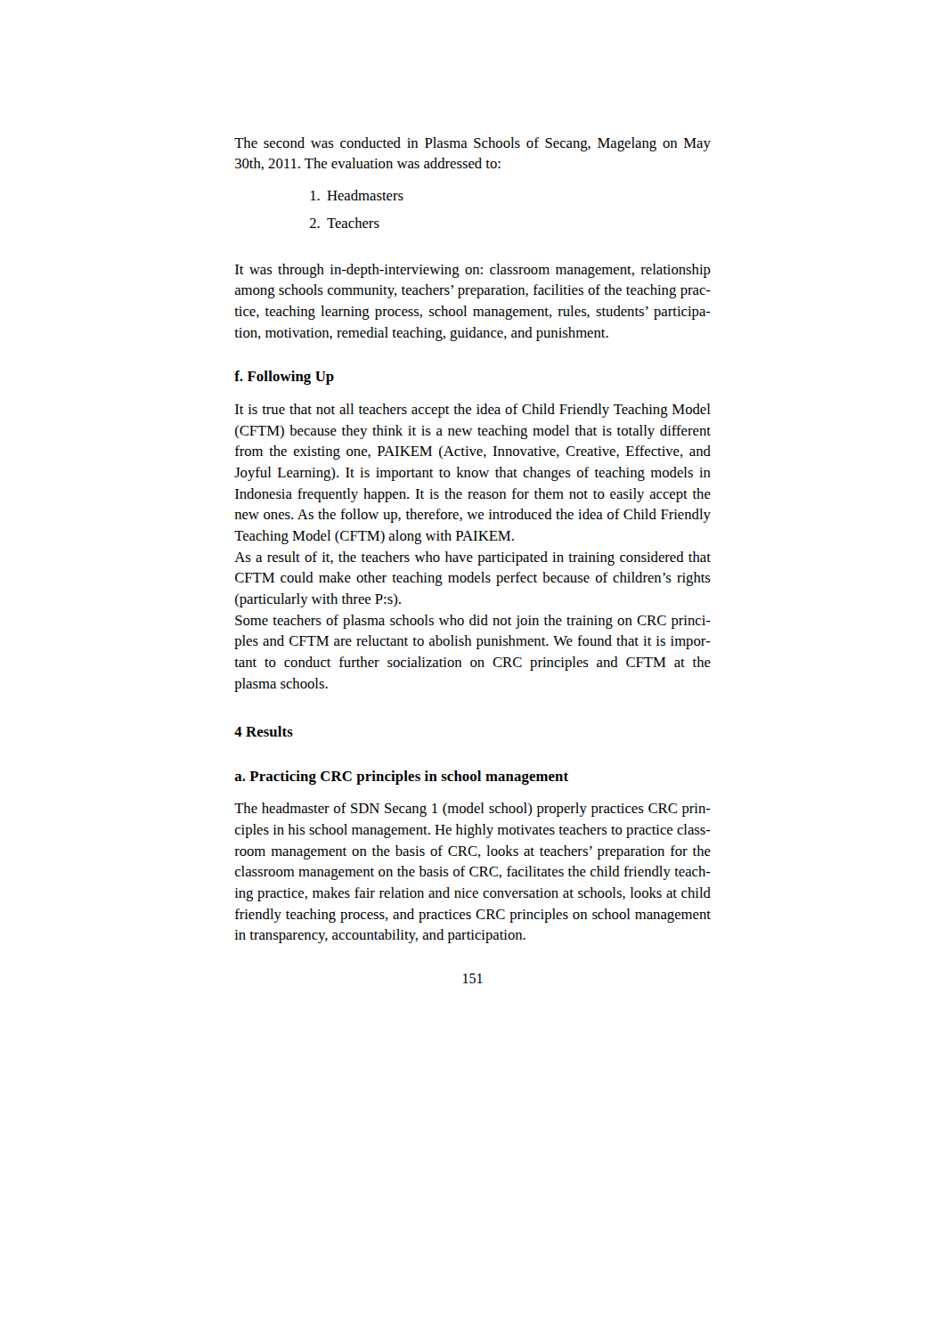The second was conducted in Plasma Schools of Secang, Magelang on May 30th, 2011. The evaluation was addressed to:
Headmasters
Teachers
It was through in-depth-interviewing on: classroom management, relationship among schools community, teachers’ preparation, facilities of the teaching practice, teaching learning process, school management, rules, students’ participation, motivation, remedial teaching, guidance, and punishment.
f. Following Up
It is true that not all teachers accept the idea of Child Friendly Teaching Model (CFTM) because they think it is a new teaching model that is totally different from the existing one, PAIKEM (Active, Innovative, Creative, Effective, and Joyful Learning). It is important to know that changes of teaching models in Indonesia frequently happen. It is the reason for them not to easily accept the new ones. As the follow up, therefore, we introduced the idea of Child Friendly Teaching Model (CFTM) along with PAIKEM.
As a result of it, the teachers who have participated in training considered that CFTM could make other teaching models perfect because of children’s rights (particularly with three P:s).
Some teachers of plasma schools who did not join the training on CRC principles and CFTM are reluctant to abolish punishment. We found that it is important to conduct further socialization on CRC principles and CFTM at the plasma schools.
4 Results
a. Practicing CRC principles in school management
The headmaster of SDN Secang 1 (model school) properly practices CRC principles in his school management. He highly motivates teachers to practice classroom management on the basis of CRC, looks at teachers’ preparation for the classroom management on the basis of CRC, facilitates the child friendly teaching practice, makes fair relation and nice conversation at schools, looks at child friendly teaching process, and practices CRC principles on school management in transparency, accountability, and participation.
151